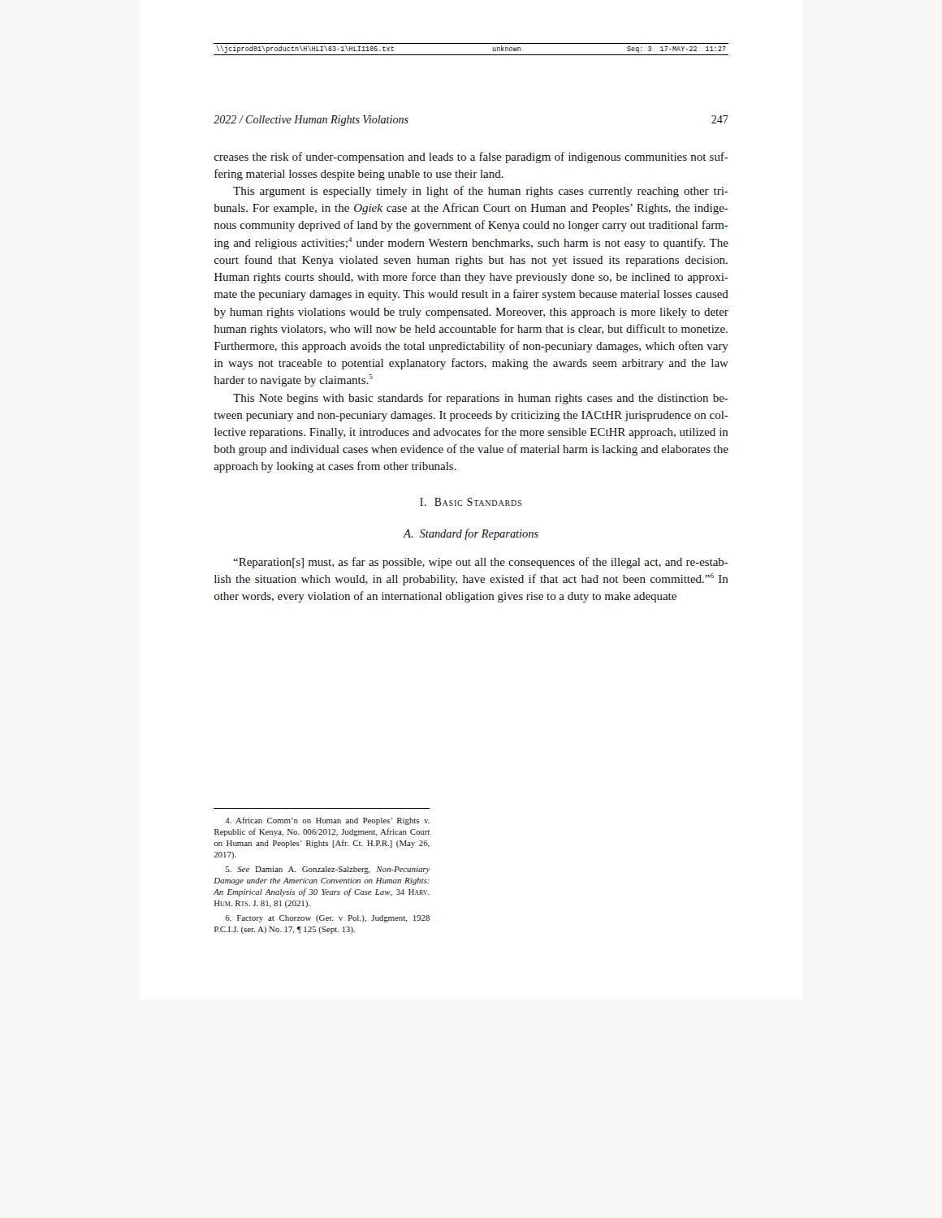\\jciprod01\productn\H\HLI\63-1\HLI1105.txt unknown Seq: 3 17-MAY-22 11:27
2022 / Collective Human Rights Violations 247
creases the risk of under-compensation and leads to a false paradigm of indigenous communities not suffering material losses despite being unable to use their land.
This argument is especially timely in light of the human rights cases currently reaching other tribunals. For example, in the Ogiek case at the African Court on Human and Peoples’ Rights, the indigenous community deprived of land by the government of Kenya could no longer carry out traditional farming and religious activities;4 under modern Western benchmarks, such harm is not easy to quantify. The court found that Kenya violated seven human rights but has not yet issued its reparations decision. Human rights courts should, with more force than they have previously done so, be inclined to approximate the pecuniary damages in equity. This would result in a fairer system because material losses caused by human rights violations would be truly compensated. Moreover, this approach is more likely to deter human rights violators, who will now be held accountable for harm that is clear, but difficult to monetize. Furthermore, this approach avoids the total unpredictability of non-pecuniary damages, which often vary in ways not traceable to potential explanatory factors, making the awards seem arbitrary and the law harder to navigate by claimants.5
This Note begins with basic standards for reparations in human rights cases and the distinction between pecuniary and non-pecuniary damages. It proceeds by criticizing the IACtHR jurisprudence on collective reparations. Finally, it introduces and advocates for the more sensible ECtHR approach, utilized in both group and individual cases when evidence of the value of material harm is lacking and elaborates the approach by looking at cases from other tribunals.
I. Basic Standards
A. Standard for Reparations
“Reparation[s] must, as far as possible, wipe out all the consequences of the illegal act, and re-establish the situation which would, in all probability, have existed if that act had not been committed.”6 In other words, every violation of an international obligation gives rise to a duty to make adequate
4. African Comm’n on Human and Peoples’ Rights v. Republic of Kenya, No. 006/2012, Judgment, African Court on Human and Peoples’ Rights [Afr. Ct. H.P.R.] (May 26, 2017).
5. See Damian A. Gonzalez-Salzberg, Non-Pecuniary Damage under the American Convention on Human Rights: An Empirical Analysis of 30 Years of Case Law, 34 Harv. Hum. Rts. J. 81, 81 (2021).
6. Factory at Chorzow (Ger. v Pol.), Judgment, 1928 P.C.I.J. (ser. A) No. 17, ¶ 125 (Sept. 13).